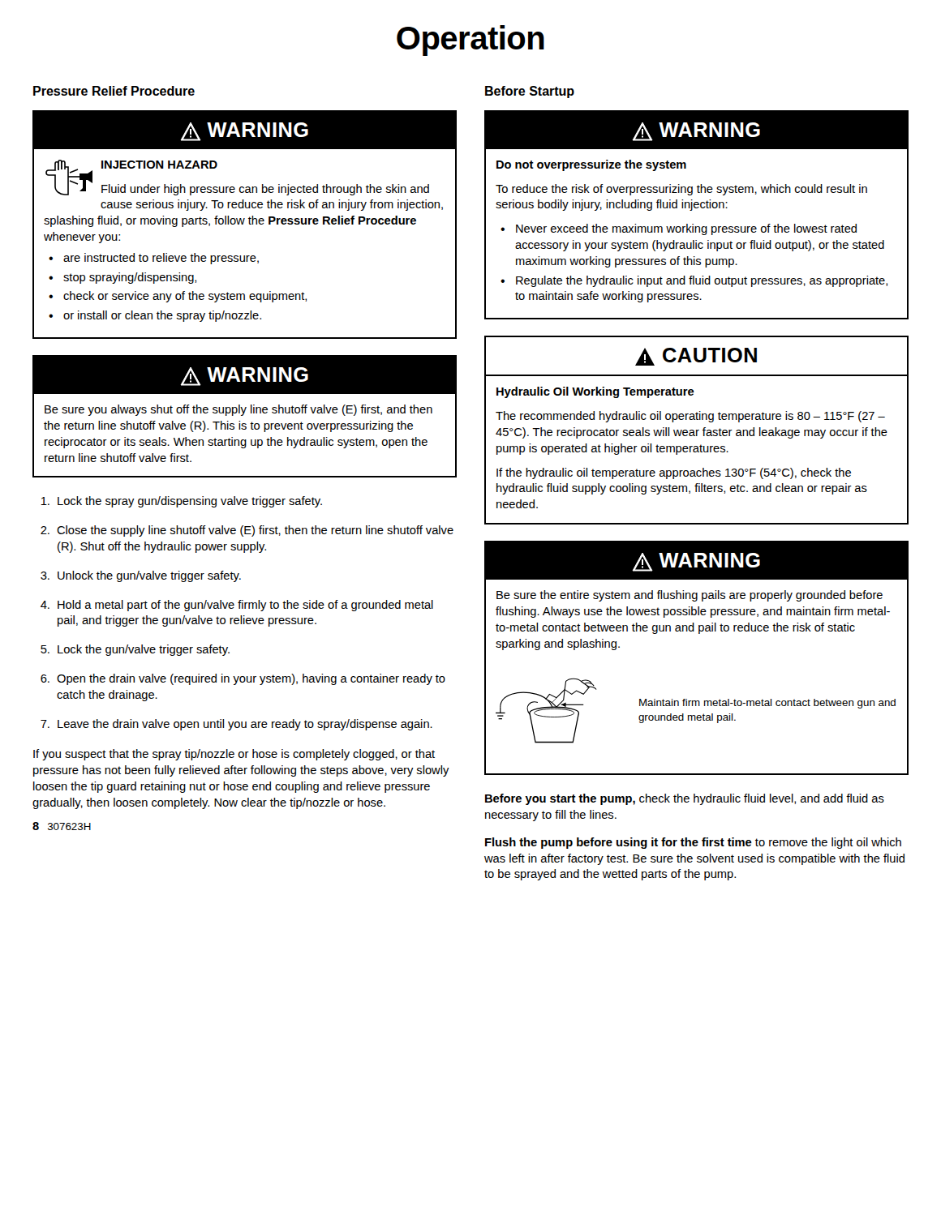Operation
Pressure Relief Procedure
WARNING
INJECTION HAZARD
Fluid under high pressure can be injected through the skin and cause serious injury. To reduce the risk of an injury from injection, splashing fluid, or moving parts, follow the Pressure Relief Procedure whenever you:
are instructed to relieve the pressure,
stop spraying/dispensing,
check or service any of the system equipment,
or install or clean the spray tip/nozzle.
WARNING
Be sure you always shut off the supply line shutoff valve (E) first, and then the return line shutoff valve (R). This is to prevent overpressurizing the reciprocator or its seals. When starting up the hydraulic system, open the return line shutoff valve first.
Lock the spray gun/dispensing valve trigger safety.
Close the supply line shutoff valve (E) first, then the return line shutoff valve (R). Shut off the hydraulic power supply.
Unlock the gun/valve trigger safety.
Hold a metal part of the gun/valve firmly to the side of a grounded metal pail, and trigger the gun/valve to relieve pressure.
Lock the gun/valve trigger safety.
Open the drain valve (required in your ystem), having a container ready to catch the drainage.
Leave the drain valve open until you are ready to spray/dispense again.
If you suspect that the spray tip/nozzle or hose is completely clogged, or that pressure has not been fully relieved after following the steps above, very slowly loosen the tip guard retaining nut or hose end coupling and relieve pressure gradually, then loosen completely. Now clear the tip/nozzle or hose.
8307623H
Before Startup
WARNING
Do not overpressurize the system
To reduce the risk of overpressurizing the system, which could result in serious bodily injury, including fluid injection:
Never exceed the maximum working pressure of the lowest rated accessory in your system (hydraulic input or fluid output), or the stated maximum working pressures of this pump.
Regulate the hydraulic input and fluid output pressures, as appropriate, to maintain safe working pressures.
CAUTION
Hydraulic Oil Working Temperature
The recommended hydraulic oil operating temperature is 80 – 115°F (27 – 45°C). The reciprocator seals will wear faster and leakage may occur if the pump is operated at higher oil temperatures.
If the hydraulic oil temperature approaches 130°F (54°C), check the hydraulic fluid supply cooling system, filters, etc. and clean or repair as needed.
WARNING
Be sure the entire system and flushing pails are properly grounded before flushing. Always use the lowest possible pressure, and maintain firm metal-to-metal contact between the gun and pail to reduce the risk of static sparking and splashing.
Maintain firm metal-to-metal contact between gun and grounded metal pail.
Before you start the pump, check the hydraulic fluid level, and add fluid as necessary to fill the lines.
Flush the pump before using it for the first time to remove the light oil which was left in after factory test. Be sure the solvent used is compatible with the fluid to be sprayed and the wetted parts of the pump.